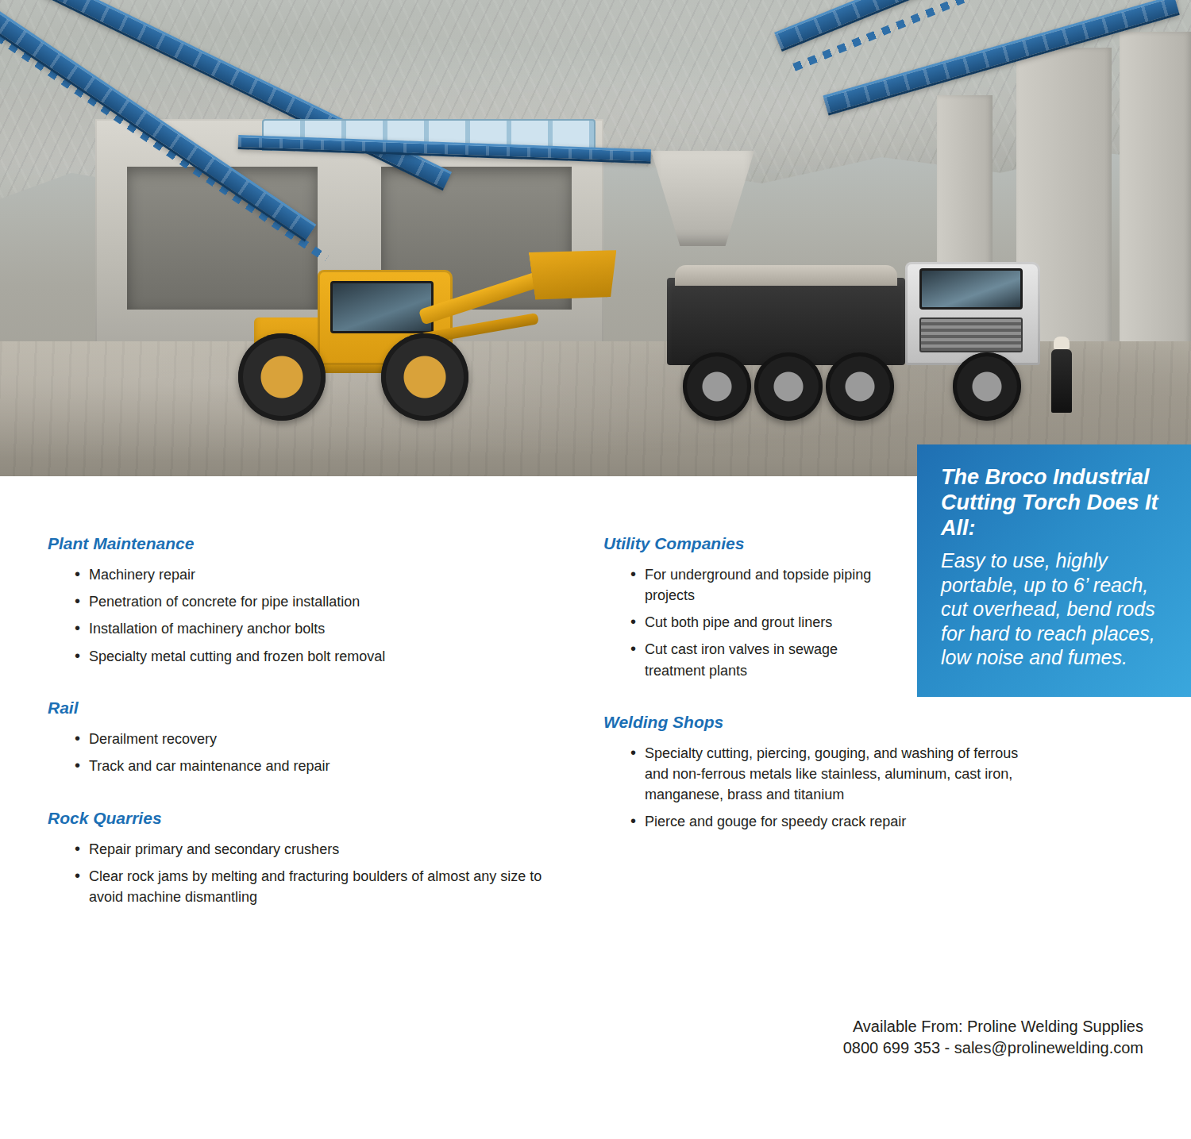The Broco Industrial Cutting Torch Does It All:
Easy to use, highly portable, up to 6’ reach, cut overhead, bend rods for hard to reach places, low noise and fumes.
Plant Maintenance
Machinery repair
Penetration of concrete for pipe installation
Installation of machinery anchor bolts
Specialty metal cutting and frozen bolt removal
Rail
Derailment recovery
Track and car maintenance and repair
Rock Quarries
Repair primary and secondary crushers
Clear rock jams by melting and fracturing boulders of almost any size to avoid machine dismantling
Utility Companies
For underground and topside piping projects
Cut both pipe and grout liners
Cut cast iron valves in sewage treatment plants
Welding Shops
Specialty cutting, piercing, gouging, and washing of ferrous and non-ferrous metals like stainless, aluminum, cast iron, manganese, brass and titanium
Pierce and gouge for speedy crack repair
Available From: Proline Welding Supplies
0800 699 353 - sales@prolinewelding.com